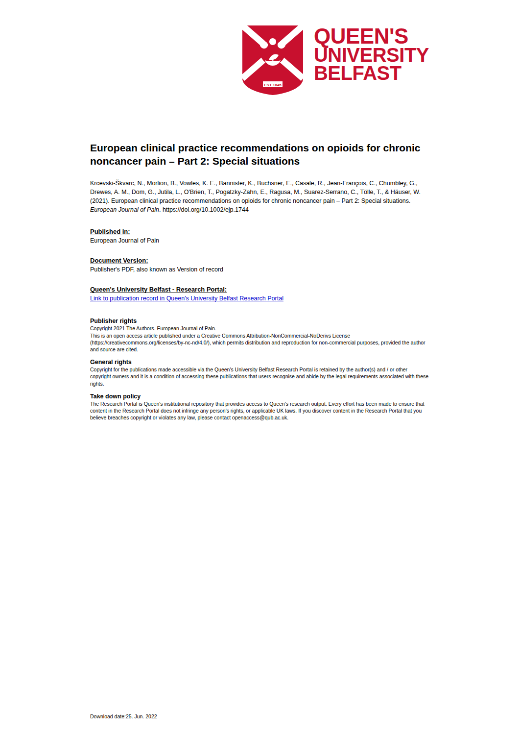EST 1845
QUEEN'S UNIVERSITY BELFAST
European clinical practice recommendations on opioids for chronic noncancer pain – Part 2: Special situations
Krcevski-Škvarc, N., Morlion, B., Vowles, K. E., Bannister, K., Buchsner, E., Casale, R., Jean-François, C., Chumbley, G., Drewes, A. M., Dom, G., Jutila, L., O'Brien, T., Pogatzky-Zahn, E., Ragusa, M., Suarez-Serrano, C., Tölle, T., & Häuser, W. (2021). European clinical practice recommendations on opioids for chronic noncancer pain – Part 2: Special situations. European Journal of Pain. https://doi.org/10.1002/ejp.1744
Published in:
European Journal of Pain
Document Version:
Publisher's PDF, also known as Version of record
Queen's University Belfast - Research Portal:
Link to publication record in Queen's University Belfast Research Portal
Publisher rights
Copyright 2021 The Authors. European Journal of Pain.
This is an open access article published under a Creative Commons Attribution-NonCommercial-NoDerivs License (https://creativecommons.org/licenses/by-nc-nd/4.0/), which permits distribution and reproduction for non-commercial purposes, provided the author and source are cited.
General rights
Copyright for the publications made accessible via the Queen's University Belfast Research Portal is retained by the author(s) and / or other copyright owners and it is a condition of accessing these publications that users recognise and abide by the legal requirements associated with these rights.
Take down policy
The Research Portal is Queen's institutional repository that provides access to Queen's research output. Every effort has been made to ensure that content in the Research Portal does not infringe any person's rights, or applicable UK laws. If you discover content in the Research Portal that you believe breaches copyright or violates any law, please contact openaccess@qub.ac.uk.
Download date:25. Jun. 2022